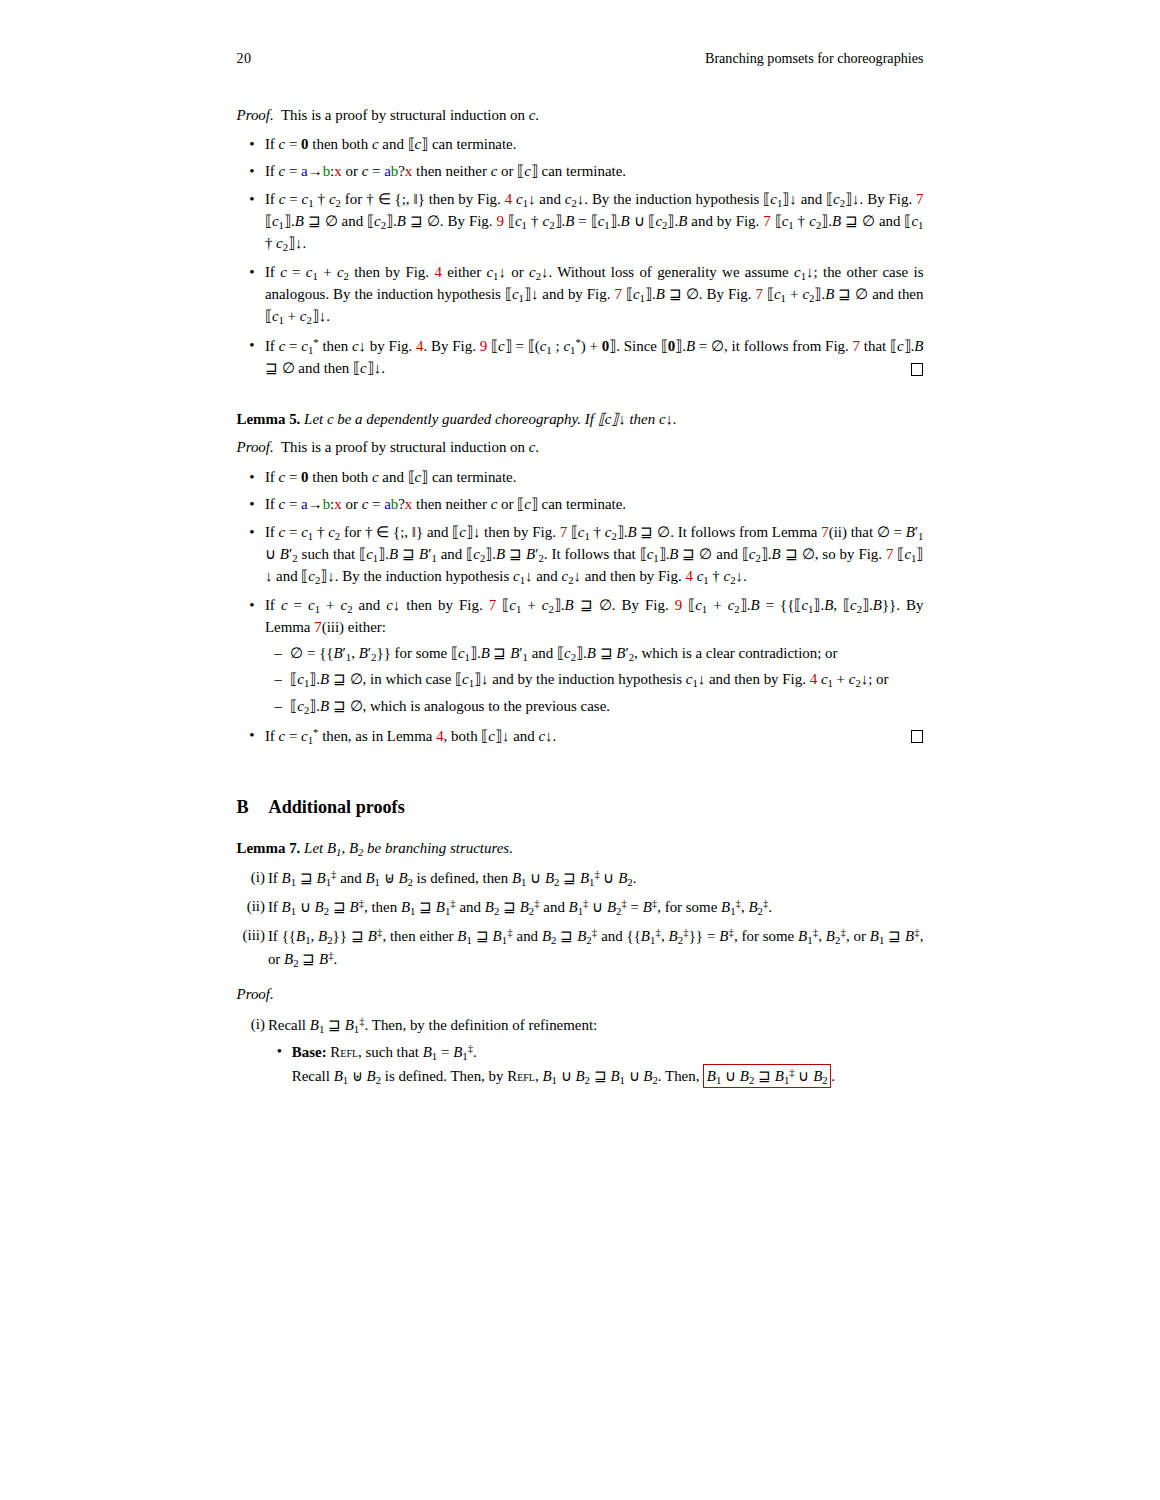20 Branching pomsets for choreographies
Proof. This is a proof by structural induction on c.
If c = 0 then both c and ⟦c⟧ can terminate.
If c = a→b:x or c = ab?x then neither c or ⟦c⟧ can terminate.
If c = c 1 † c 2 for † ∈ {;, ‖} then by Fig. 4 c 1↓ and c 2↓. By the induction hypothesis ⟦c 1⟧↓ and ⟦c 2⟧↓. By Fig. 7 ⟦c 1⟧.B ⊒ ∅ and ⟦c 2⟧.B ⊒ ∅. By Fig. 9 ⟦c 1 † c 2⟧.B = ⟦c 1⟧.B ∪ ⟦c 2⟧.B and by Fig. 7 ⟦c 1 † c 2⟧.B ⊒ ∅ and ⟦c 1 † c 2⟧↓.
If c = c 1 + c 2 then by Fig. 4 either c 1↓ or c 2↓. Without loss of generality we assume c 1↓; the other case is analogous. By the induction hypothesis ⟦c 1⟧↓ and by Fig. 7 ⟦c 1⟧.B ⊒ ∅. By Fig. 7 ⟦c 1 + c 2⟧.B ⊒ ∅ and then ⟦c 1 + c 2⟧↓.
If c = c 1* then c↓ by Fig. 4. By Fig. 9 ⟦c⟧ = ⟦(c 1 ; c 1*) + 0⟧. Since ⟦0⟧.B = ∅, it follows from Fig. 7 that ⟦c⟧.B ⊒ ∅ and then ⟦c⟧↓.
Lemma 5. Let c be a dependently guarded choreography. If ⟦c⟧↓ then c↓.
Proof. This is a proof by structural induction on c.
If c = 0 then both c and ⟦c⟧ can terminate.
If c = a→b:x or c = ab?x then neither c or ⟦c⟧ can terminate.
If c = c 1 † c 2 for † ∈ {;, ‖} and ⟦c⟧↓ then by Fig. 7 ⟦c 1 † c 2⟧.B ⊒ ∅. It follows from Lemma 7(ii) that ∅ = B′1 ∪ B′2 such that ⟦c 1⟧.B ⊒ B′1 and ⟦c 2⟧.B ⊒ B′2. It follows that ⟦c 1⟧.B ⊒ ∅ and ⟦c 2⟧.B ⊒ ∅, so by Fig. 7 ⟦c 1⟧↓ and ⟦c 2⟧↓. By the induction hypothesis c 1↓ and c 2↓ and then by Fig. 4 c 1 † c 2↓.
If c = c 1 + c 2 and c↓ then by Fig. 7 ⟦c 1 + c 2⟧.B ⊒ ∅. By Fig. 9 ⟦c 1 + c 2⟧.B = {{⟦c 1⟧.B, ⟦c 2⟧.B}}. By Lemma 7(iii) either:
∅ = {{B′1, B′2}} for some ⟦c 1⟧.B ⊒ B′1 and ⟦c 2⟧.B ⊒ B′2, which is a clear contradiction; or
⟦c 1⟧.B ⊒ ∅, in which case ⟦c 1⟧↓ and by the induction hypothesis c 1↓ and then by Fig. 4 c 1 + c 2↓; or
⟦c 2⟧.B ⊒ ∅, which is analogous to the previous case.
If c = c 1* then, as in Lemma 4, both ⟦c⟧↓ and c↓.
BAdditional proofs
Lemma 7. Let B 1, B 2 be branching structures.
If B 1 ⊒ B 1‡ and B 1 ⊎ B 2 is defined, then B 1 ∪ B 2 ⊒ B 1‡ ∪ B 2.
If B 1 ∪ B 2 ⊒ B‡, then B 1 ⊒ B 1‡ and B 2 ⊒ B 2‡ and B 1‡ ∪ B 2‡ = B‡, for some B 1‡, B 2‡.
If {{B 1, B 2}} ⊒ B‡, then either B 1 ⊒ B 1‡ and B 2 ⊒ B 2‡ and {{B 1‡, B 2‡}} = B‡, for some B 1‡, B 2‡, or B 1 ⊒ B‡, or B 2 ⊒ B‡.
Proof.
Recall B 1 ⊒ B 1‡. Then, by the definition of refinement:
Base: Refl, such that B 1 = B 1‡.
Recall B 1 ⊎ B 2 is defined. Then, by Refl, B 1 ∪ B 2 ⊒ B 1 ∪ B 2. Then, B 1 ∪ B 2 ⊒ B 1‡ ∪ B 2.